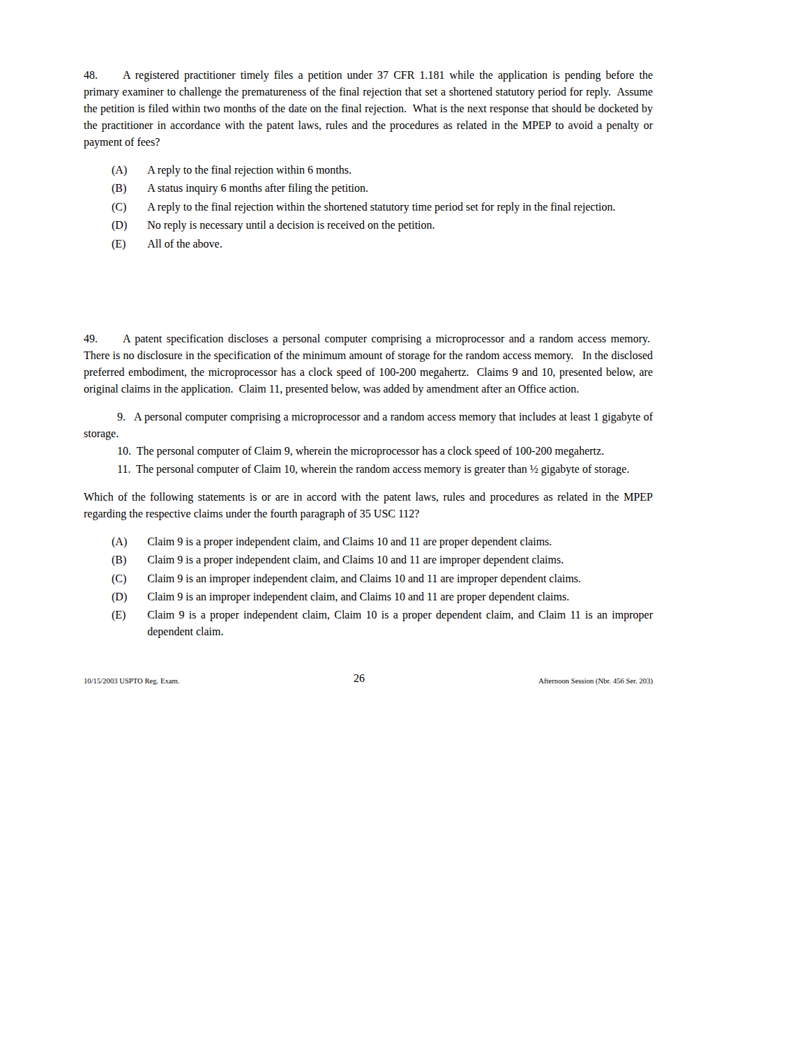48. A registered practitioner timely files a petition under 37 CFR 1.181 while the application is pending before the primary examiner to challenge the prematureness of the final rejection that set a shortened statutory period for reply. Assume the petition is filed within two months of the date on the final rejection. What is the next response that should be docketed by the practitioner in accordance with the patent laws, rules and the procedures as related in the MPEP to avoid a penalty or payment of fees?
(A) A reply to the final rejection within 6 months.
(B) A status inquiry 6 months after filing the petition.
(C) A reply to the final rejection within the shortened statutory time period set for reply in the final rejection.
(D) No reply is necessary until a decision is received on the petition.
(E) All of the above.
49. A patent specification discloses a personal computer comprising a microprocessor and a random access memory. There is no disclosure in the specification of the minimum amount of storage for the random access memory. In the disclosed preferred embodiment, the microprocessor has a clock speed of 100-200 megahertz. Claims 9 and 10, presented below, are original claims in the application. Claim 11, presented below, was added by amendment after an Office action.
9. A personal computer comprising a microprocessor and a random access memory that includes at least 1 gigabyte of storage.
10. The personal computer of Claim 9, wherein the microprocessor has a clock speed of 100-200 megahertz.
11. The personal computer of Claim 10, wherein the random access memory is greater than ½ gigabyte of storage.
Which of the following statements is or are in accord with the patent laws, rules and procedures as related in the MPEP regarding the respective claims under the fourth paragraph of 35 USC 112?
(A) Claim 9 is a proper independent claim, and Claims 10 and 11 are proper dependent claims.
(B) Claim 9 is a proper independent claim, and Claims 10 and 11 are improper dependent claims.
(C) Claim 9 is an improper independent claim, and Claims 10 and 11 are improper dependent claims.
(D) Claim 9 is an improper independent claim, and Claims 10 and 11 are proper dependent claims.
(E) Claim 9 is a proper independent claim, Claim 10 is a proper dependent claim, and Claim 11 is an improper dependent claim.
10/15/2003 USPTO Reg. Exam.
26
Afternoon Session (Nbr. 456 Ser. 203)